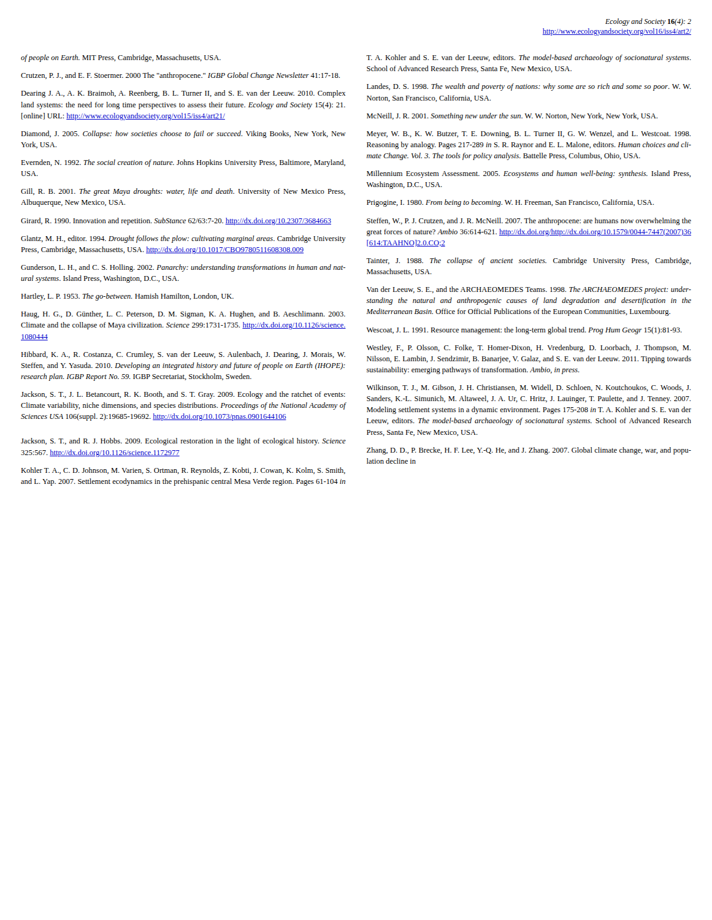Ecology and Society 16(4): 2
http://www.ecologyandsociety.org/vol16/iss4/art2/
of people on Earth. MIT Press, Cambridge, Massachusetts, USA.
Crutzen, P. J., and E. F. Stoermer. 2000 The "anthropocene." IGBP Global Change Newsletter 41:17-18.
Dearing J. A., A. K. Braimoh, A. Reenberg, B. L. Turner II, and S. E. van der Leeuw. 2010. Complex land systems: the need for long time perspectives to assess their future. Ecology and Society 15(4): 21. [online] URL: http://www.ecologyandsociety.org/vol15/iss4/art21/
Diamond, J. 2005. Collapse: how societies choose to fail or succeed. Viking Books, New York, New York, USA.
Evernden, N. 1992. The social creation of nature. Johns Hopkins University Press, Baltimore, Maryland, USA.
Gill, R. B. 2001. The great Maya droughts: water, life and death. University of New Mexico Press, Albuquerque, New Mexico, USA.
Girard, R. 1990. Innovation and repetition. SubStance 62/63:7-20. http://dx.doi.org/10.2307/3684663
Glantz, M. H., editor. 1994. Drought follows the plow: cultivating marginal areas. Cambridge University Press, Cambridge, Massachusetts, USA. http://dx.doi.org/10.1017/CBO9780511608308.009
Gunderson, L. H., and C. S. Holling. 2002. Panarchy: understanding transformations in human and natural systems. Island Press, Washington, D.C., USA.
Hartley, L. P. 1953. The go-between. Hamish Hamilton, London, UK.
Haug, H. G., D. Günther, L. C. Peterson, D. M. Sigman, K. A. Hughen, and B. Aeschlimann. 2003. Climate and the collapse of Maya civilization. Science 299:1731-1735. http://dx.doi.org/10.1126/science.1080444
Hibbard, K. A., R. Costanza, C. Crumley, S. van der Leeuw, S. Aulenbach, J. Dearing, J. Morais, W. Steffen, and Y. Yasuda. 2010. Developing an integrated history and future of people on Earth (IHOPE): research plan. IGBP Report No. 59. IGBP Secretariat, Stockholm, Sweden.
Jackson, S. T., J. L. Betancourt, R. K. Booth, and S. T. Gray. 2009. Ecology and the ratchet of events: Climate variability, niche dimensions, and species distributions. Proceedings of the National Academy of Sciences USA 106(suppl. 2):19685-19692. http://dx.doi.org/10.1073/pnas.0901644106
Jackson, S. T., and R. J. Hobbs. 2009. Ecological restoration in the light of ecological history. Science 325:567. http://dx.doi.org/10.1126/science.1172977
Kohler T. A., C. D. Johnson, M. Varien, S. Ortman, R. Reynolds, Z. Kobti, J. Cowan, K. Kolm, S. Smith, and L. Yap. 2007. Settlement ecodynamics in the prehispanic central Mesa Verde region. Pages 61-104 in T. A. Kohler and S. E. van der Leeuw, editors. The model-based archaeology of socionatural systems. School of Advanced Research Press, Santa Fe, New Mexico, USA.
Landes, D. S. 1998. The wealth and poverty of nations: why some are so rich and some so poor. W. W. Norton, San Francisco, California, USA.
McNeill, J. R. 2001. Something new under the sun. W. W. Norton, New York, New York, USA.
Meyer, W. B., K. W. Butzer, T. E. Downing, B. L. Turner II, G. W. Wenzel, and L. Westcoat. 1998. Reasoning by analogy. Pages 217-289 in S. R. Raynor and E. L. Malone, editors. Human choices and climate Change. Vol. 3. The tools for policy analysis. Battelle Press, Columbus, Ohio, USA.
Millennium Ecosystem Assessment. 2005. Ecosystems and human well-being: synthesis. Island Press, Washington, D.C., USA.
Prigogine, I. 1980. From being to becoming. W. H. Freeman, San Francisco, California, USA.
Steffen, W., P. J. Crutzen, and J. R. McNeill. 2007. The anthropocene: are humans now overwhelming the great forces of nature? Ambio 36:614-621. http://dx.doi.org/http://dx.doi.org/10.1579/0044-7447(2007)36[614:TAAHNO]2.0.CO;2
Tainter, J. 1988. The collapse of ancient societies. Cambridge University Press, Cambridge, Massachusetts, USA.
Van der Leeuw, S. E., and the ARCHAEOMEDES Teams. 1998. The ARCHAEOMEDES project: understanding the natural and anthropogenic causes of land degradation and desertification in the Mediterranean Basin. Office for Official Publications of the European Communities, Luxembourg.
Wescoat, J. L. 1991. Resource management: the long-term global trend. Prog Hum Geogr 15(1):81-93.
Westley, F., P. Olsson, C. Folke, T. Homer-Dixon, H. Vredenburg, D. Loorbach, J. Thompson, M. Nilsson, E. Lambin, J. Sendzimir, B. Banarjee, V. Galaz, and S. E. van der Leeuw. 2011. Tipping towards sustainability: emerging pathways of transformation. Ambio, in press.
Wilkinson, T. J., M. Gibson, J. H. Christiansen, M. Widell, D. Schloen, N. Koutchoukos, C. Woods, J. Sanders, K.-L. Simunich, M. Altaweel, J. A. Ur, C. Hritz, J. Lauinger, T. Paulette, and J. Tenney. 2007. Modeling settlement systems in a dynamic environment. Pages 175-208 in T. A. Kohler and S. E. van der Leeuw, editors. The model-based archaeology of socionatural systems. School of Advanced Research Press, Santa Fe, New Mexico, USA.
Zhang, D. D., P. Brecke, H. F. Lee, Y.-Q. He, and J. Zhang. 2007. Global climate change, war, and population decline in